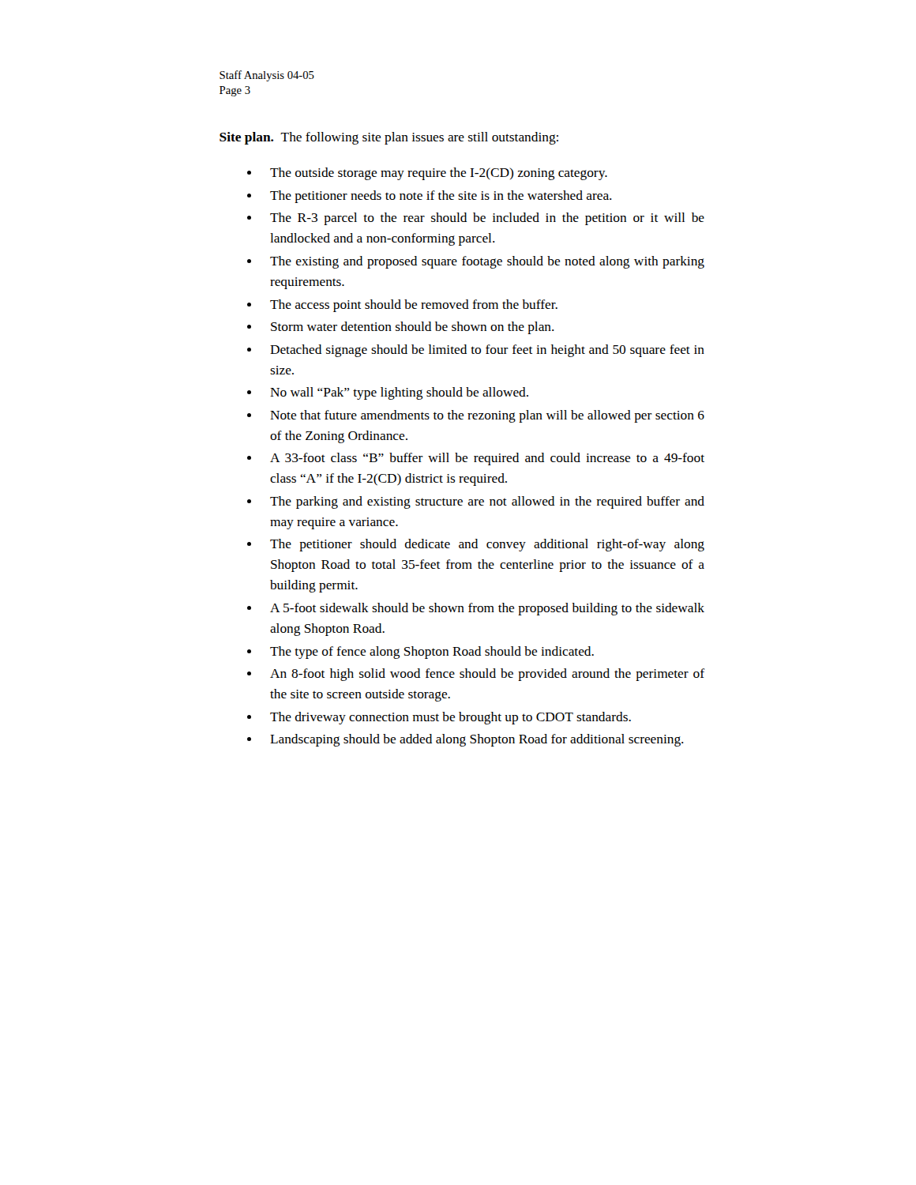Staff Analysis 04-05
Page 3
Site plan. The following site plan issues are still outstanding:
The outside storage may require the I-2(CD) zoning category.
The petitioner needs to note if the site is in the watershed area.
The R-3 parcel to the rear should be included in the petition or it will be landlocked and a non-conforming parcel.
The existing and proposed square footage should be noted along with parking requirements.
The access point should be removed from the buffer.
Storm water detention should be shown on the plan.
Detached signage should be limited to four feet in height and 50 square feet in size.
No wall “Pak” type lighting should be allowed.
Note that future amendments to the rezoning plan will be allowed per section 6 of the Zoning Ordinance.
A 33-foot class “B” buffer will be required and could increase to a 49-foot class “A” if the I-2(CD) district is required.
The parking and existing structure are not allowed in the required buffer and may require a variance.
The petitioner should dedicate and convey additional right-of-way along Shopton Road to total 35-feet from the centerline prior to the issuance of a building permit.
A 5-foot sidewalk should be shown from the proposed building to the sidewalk along Shopton Road.
The type of fence along Shopton Road should be indicated.
An 8-foot high solid wood fence should be provided around the perimeter of the site to screen outside storage.
The driveway connection must be brought up to CDOT standards.
Landscaping should be added along Shopton Road for additional screening.